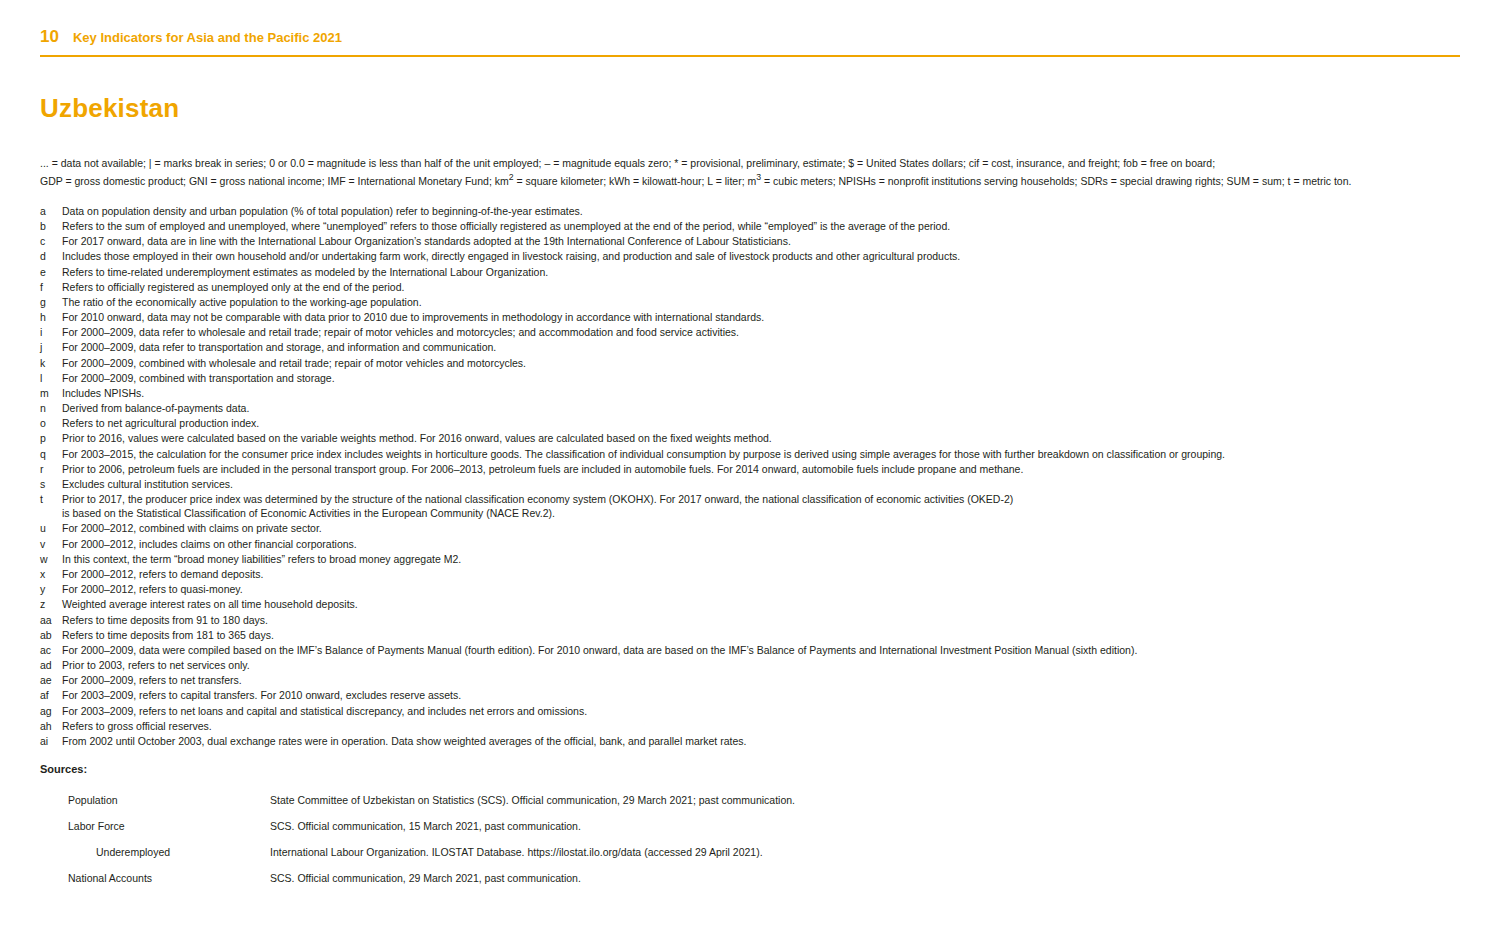10 Key Indicators for Asia and the Pacific 2021
Uzbekistan
... = data not available; | = marks break in series; 0 or 0.0 = magnitude is less than half of the unit employed; – = magnitude equals zero; * = provisional, preliminary, estimate; $ = United States dollars; cif = cost, insurance, and freight; fob = free on board;
GDP = gross domestic product; GNI = gross national income; IMF = International Monetary Fund; km2 = square kilometer; kWh = kilowatt-hour; L = liter; m3 = cubic meters; NPISHs = nonprofit institutions serving households; SDRs = special drawing rights; SUM = sum; t = metric ton.
aData on population density and urban population (% of total population) refer to beginning-of-the-year estimates.
bRefers to the sum of employed and unemployed, where “unemployed” refers to those officially registered as unemployed at the end of the period, while “employed” is the average of the period.
cFor 2017 onward, data are in line with the International Labour Organization’s standards adopted at the 19th International Conference of Labour Statisticians.
dIncludes those employed in their own household and/or undertaking farm work, directly engaged in livestock raising, and production and sale of livestock products and other agricultural products.
eRefers to time-related underemployment estimates as modeled by the International Labour Organization.
fRefers to officially registered as unemployed only at the end of the period.
gThe ratio of the economically active population to the working-age population.
hFor 2010 onward, data may not be comparable with data prior to 2010 due to improvements in methodology in accordance with international standards.
iFor 2000–2009, data refer to wholesale and retail trade; repair of motor vehicles and motorcycles; and accommodation and food service activities.
jFor 2000–2009, data refer to transportation and storage, and information and communication.
kFor 2000–2009, combined with wholesale and retail trade; repair of motor vehicles and motorcycles.
lFor 2000–2009, combined with transportation and storage.
mIncludes NPISHs.
nDerived from balance-of-payments data.
oRefers to net agricultural production index.
pPrior to 2016, values were calculated based on the variable weights method. For 2016 onward, values are calculated based on the fixed weights method.
qFor 2003–2015, the calculation for the consumer price index includes weights in horticulture goods. The classification of individual consumption by purpose is derived using simple averages for those with further breakdown on classification or grouping.
rPrior to 2006, petroleum fuels are included in the personal transport group. For 2006–2013, petroleum fuels are included in automobile fuels. For 2014 onward, automobile fuels include propane and methane.
sExcludes cultural institution services.
tPrior to 2017, the producer price index was determined by the structure of the national classification economy system (OKOHX). For 2017 onward, the national classification of economic activities (OKED-2)is based on the Statistical Classification of Economic Activities in the European Community (NACE Rev.2).
uFor 2000–2012, combined with claims on private sector.
vFor 2000–2012, includes claims on other financial corporations.
wIn this context, the term “broad money liabilities” refers to broad money aggregate M2.
xFor 2000–2012, refers to demand deposits.
yFor 2000–2012, refers to quasi-money.
zWeighted average interest rates on all time household deposits.
aa Refers to time deposits from 91 to 180 days.
ab Refers to time deposits from 181 to 365 days.
ac For 2000–2009, data were compiled based on the IMF’s Balance of Payments Manual (fourth edition). For 2010 onward, data are based on the IMF’s Balance of Payments and International Investment Position Manual (sixth edition).
ad Prior to 2003, refers to net services only.
ae For 2000–2009, refers to net transfers.
af For 2003–2009, refers to capital transfers. For 2010 onward, excludes reserve assets.
ag For 2003–2009, refers to net loans and capital and statistical discrepancy, and includes net errors and omissions.
ah Refers to gross official reserves.
ai From 2002 until October 2003, dual exchange rates were in operation. Data show weighted averages of the official, bank, and parallel market rates.
Sources:
| Population | State Committee of Uzbekistan on Statistics (SCS). Official communication, 29 March 2021; past communication. |
| Labor Force | SCS. Official communication, 15 March 2021, past communication. |
| Underemployed | International Labour Organization. ILOSTAT Database. https://ilostat.ilo.org/data (accessed 29 April 2021). |
| National Accounts | SCS. Official communication, 29 March 2021, past communication. |